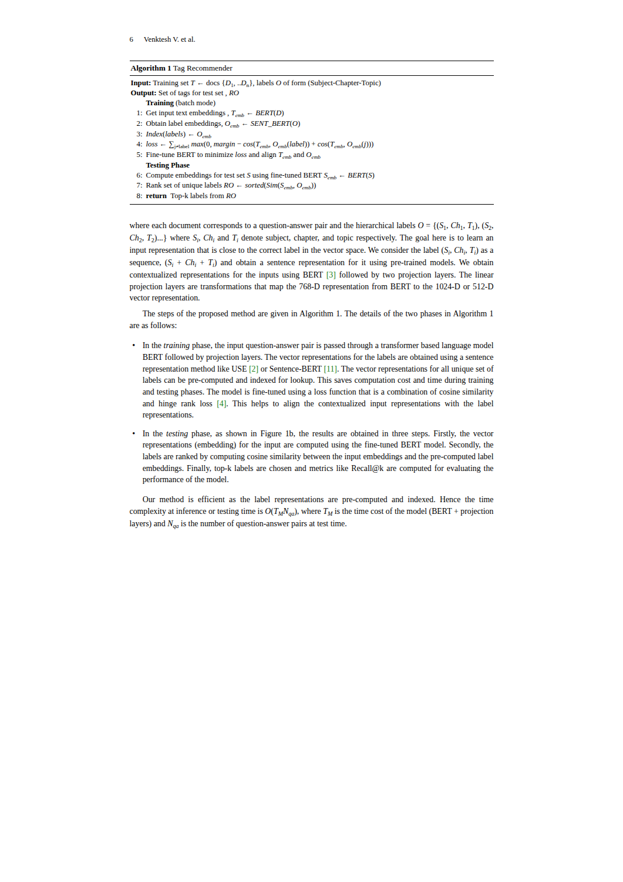6 Venktesh V. et al.
Algorithm 1 Tag Recommender
Input: Training set T ← docs {D 1, ..Dn}, labels O of form (Subject-Chapter-Topic) Output: Set of tags for test set , RO Training (batch mode) 1: Get input text embeddings , Temb ← BERT(D) 2: Obtain label embeddings, Oemb ← SENT_BERT(O) 3: Index(labels) ← Oemb 4: loss ← ∑j≠label max(0, margin − cos(Temb, Oemb(label)) + cos(Temb, Oemb(j))) 5: Fine-tune BERT to minimize loss and align Temb and Oemb Testing Phase 6: Compute embeddings for test set S using fine-tuned BERT Semb ← BERT(S) 7: Rank set of unique labels RO ← sorted(Sim(Semb, Oemb)) 8: return Top-k labels from RO
where each document corresponds to a question-answer pair and the hierarchical labels O = {(S 1, Ch 1, T 1), (S 2, Ch 2, T 2)...} where Si, Chi and Ti denote subject, chapter, and topic respectively. The goal here is to learn an input representation that is close to the correct label in the vector space. We consider the label (Si, Chi, Ti) as a sequence, (Si + Chi + Ti) and obtain a sentence representation for it using pre-trained models. We obtain contextualized representations for the inputs using BERT [3] followed by two projection layers. The linear projection layers are transformations that map the 768-D representation from BERT to the 1024-D or 512-D vector representation.
The steps of the proposed method are given in Algorithm 1. The details of the two phases in Algorithm 1 are as follows:
In the training phase, the input question-answer pair is passed through a transformer based language model BERT followed by projection layers. The vector representations for the labels are obtained using a sentence representation method like USE [2] or Sentence-BERT [11]. The vector representations for all unique set of labels can be pre-computed and indexed for lookup. This saves computation cost and time during training and testing phases. The model is fine-tuned using a loss function that is a combination of cosine similarity and hinge rank loss [4]. This helps to align the contextualized input representations with the label representations.
In the testing phase, as shown in Figure 1b, the results are obtained in three steps. Firstly, the vector representations (embedding) for the input are computed using the fine-tuned BERT model. Secondly, the labels are ranked by computing cosine similarity between the input embeddings and the pre-computed label embeddings. Finally, top-k labels are chosen and metrics like Recall@k are computed for evaluating the performance of the model.
Our method is efficient as the label representations are pre-computed and indexed. Hence the time complexity at inference or testing time is O(TMNqa), where TM is the time cost of the model (BERT + projection layers) and Nqa is the number of question-answer pairs at test time.